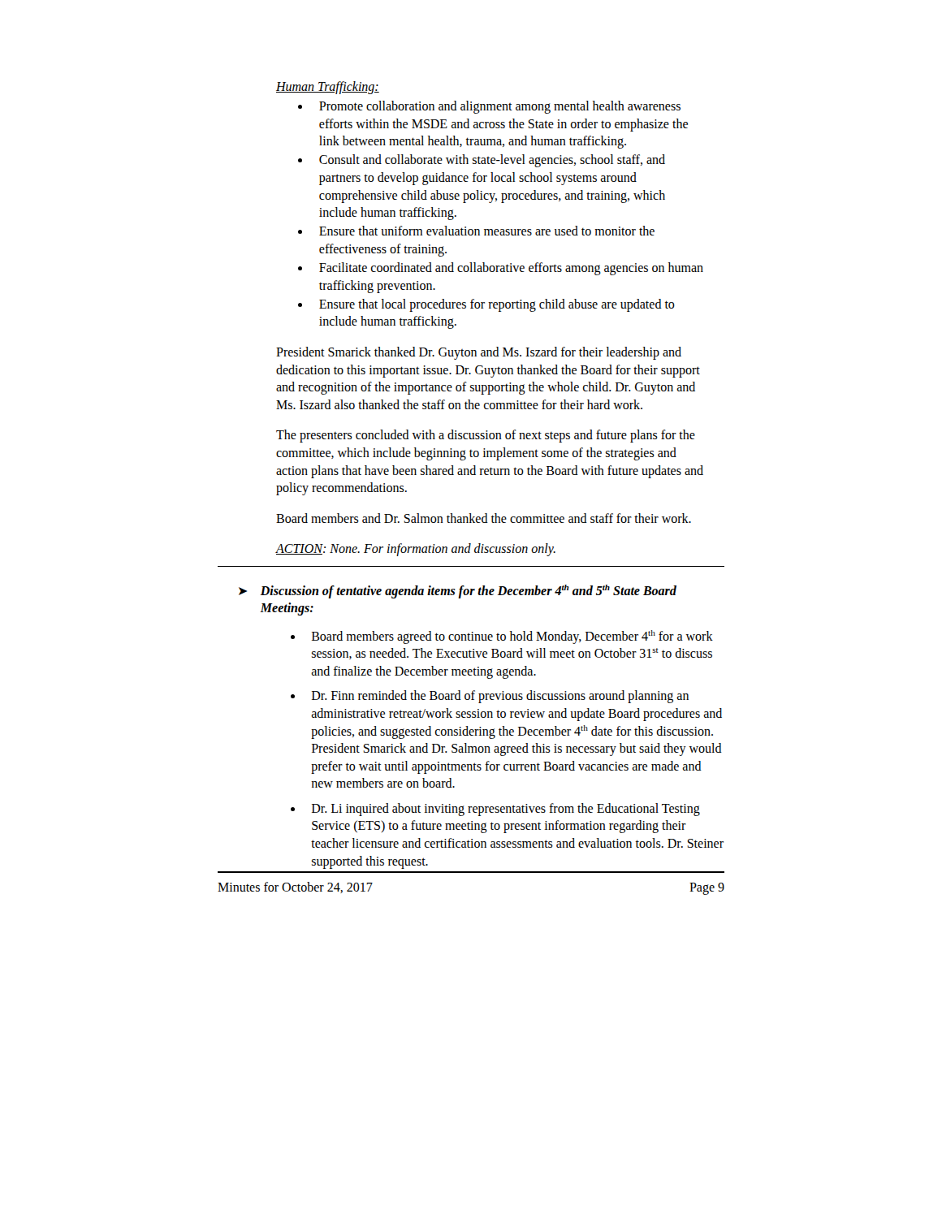Human Trafficking:
Promote collaboration and alignment among mental health awareness efforts within the MSDE and across the State in order to emphasize the link between mental health, trauma, and human trafficking.
Consult and collaborate with state-level agencies, school staff, and partners to develop guidance for local school systems around comprehensive child abuse policy, procedures, and training, which include human trafficking.
Ensure that uniform evaluation measures are used to monitor the effectiveness of training.
Facilitate coordinated and collaborative efforts among agencies on human trafficking prevention.
Ensure that local procedures for reporting child abuse are updated to include human trafficking.
President Smarick thanked Dr. Guyton and Ms. Iszard for their leadership and dedication to this important issue. Dr. Guyton thanked the Board for their support and recognition of the importance of supporting the whole child. Dr. Guyton and Ms. Iszard also thanked the staff on the committee for their hard work.
The presenters concluded with a discussion of next steps and future plans for the committee, which include beginning to implement some of the strategies and action plans that have been shared and return to the Board with future updates and policy recommendations.
Board members and Dr. Salmon thanked the committee and staff for their work.
ACTION: None. For information and discussion only.
Discussion of tentative agenda items for the December 4th and 5th State Board Meetings:
Board members agreed to continue to hold Monday, December 4th for a work session, as needed. The Executive Board will meet on October 31st to discuss and finalize the December meeting agenda.
Dr. Finn reminded the Board of previous discussions around planning an administrative retreat/work session to review and update Board procedures and policies, and suggested considering the December 4th date for this discussion. President Smarick and Dr. Salmon agreed this is necessary but said they would prefer to wait until appointments for current Board vacancies are made and new members are on board.
Dr. Li inquired about inviting representatives from the Educational Testing Service (ETS) to a future meeting to present information regarding their teacher licensure and certification assessments and evaluation tools. Dr. Steiner supported this request.
Minutes for October 24, 2017 Page 9